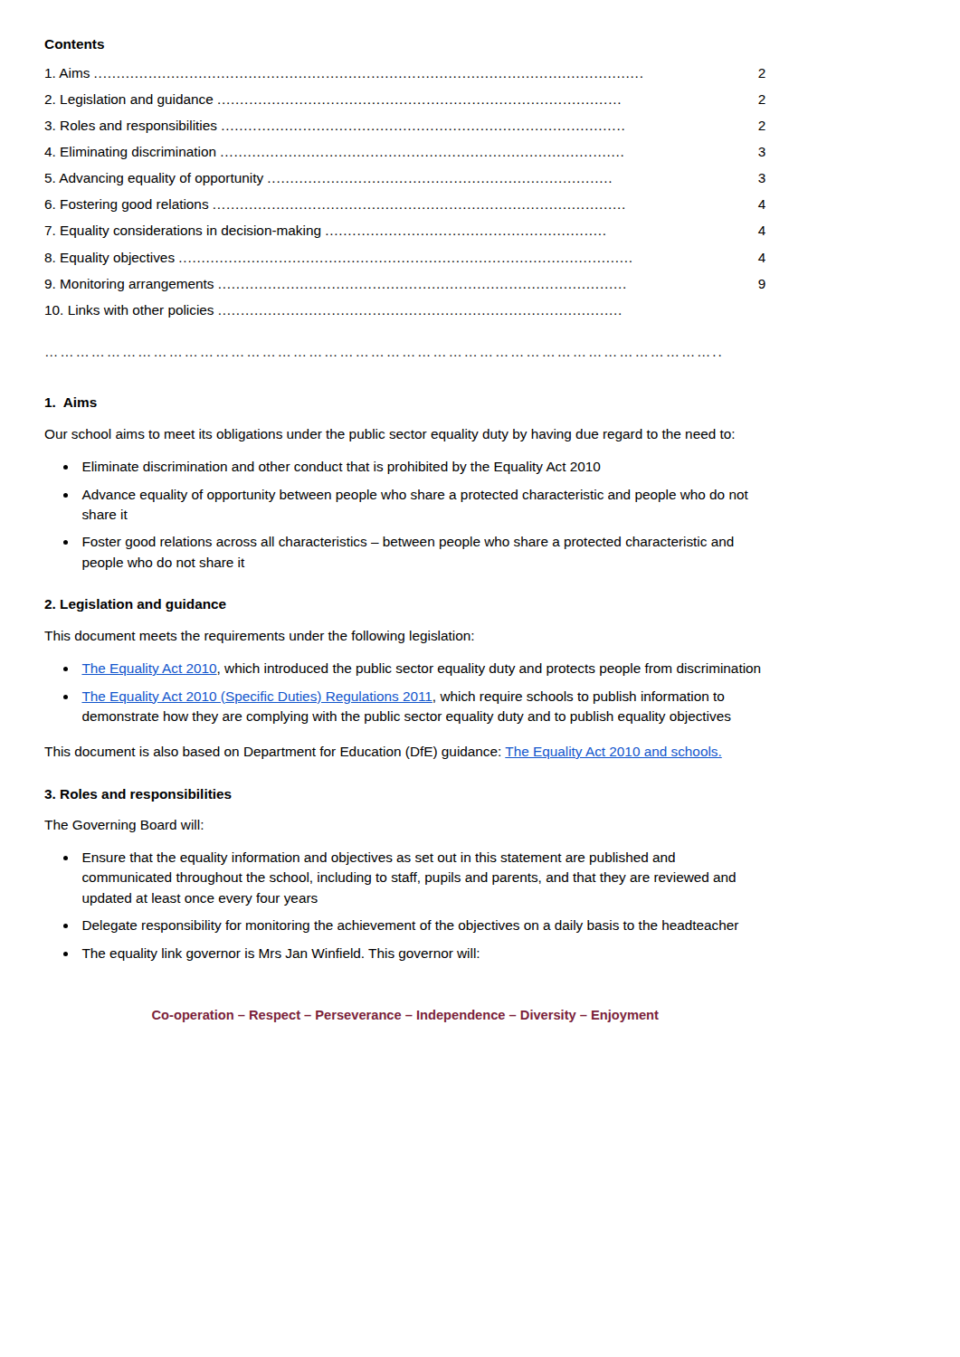Contents
21. Aims .........................................................................................................................
22. Legislation and guidance .........................................................................................
23. Roles and responsibilities .........................................................................................
34. Eliminating discrimination .........................................................................................
35. Advancing equality of opportunity ............................................................................
46. Fostering good relations ...........................................................................................
47. Equality considerations in decision-making ..............................................................
48. Equality objectives ....................................................................................................
99. Monitoring arrangements ..........................................................................................
10. Links with other policies .........................................................................................
…………………………………………………………………………………………………………………..
1. Aims
Our school aims to meet its obligations under the public sector equality duty by having due regard to the need to:
Eliminate discrimination and other conduct that is prohibited by the Equality Act 2010
Advance equality of opportunity between people who share a protected characteristic and people who do not share it
Foster good relations across all characteristics – between people who share a protected characteristic and people who do not share it
2. Legislation and guidance
This document meets the requirements under the following legislation:
The Equality Act 2010, which introduced the public sector equality duty and protects people from discrimination
The Equality Act 2010 (Specific Duties) Regulations 2011, which require schools to publish information to demonstrate how they are complying with the public sector equality duty and to publish equality objectives
This document is also based on Department for Education (DfE) guidance: The Equality Act 2010 and schools.
3. Roles and responsibilities
The Governing Board will:
Ensure that the equality information and objectives as set out in this statement are published and communicated throughout the school, including to staff, pupils and parents, and that they are reviewed and updated at least once every four years
Delegate responsibility for monitoring the achievement of the objectives on a daily basis to the headteacher
The equality link governor is Mrs Jan Winfield. This governor will:
Co-operation – Respect – Perseverance – Independence – Diversity – Enjoyment